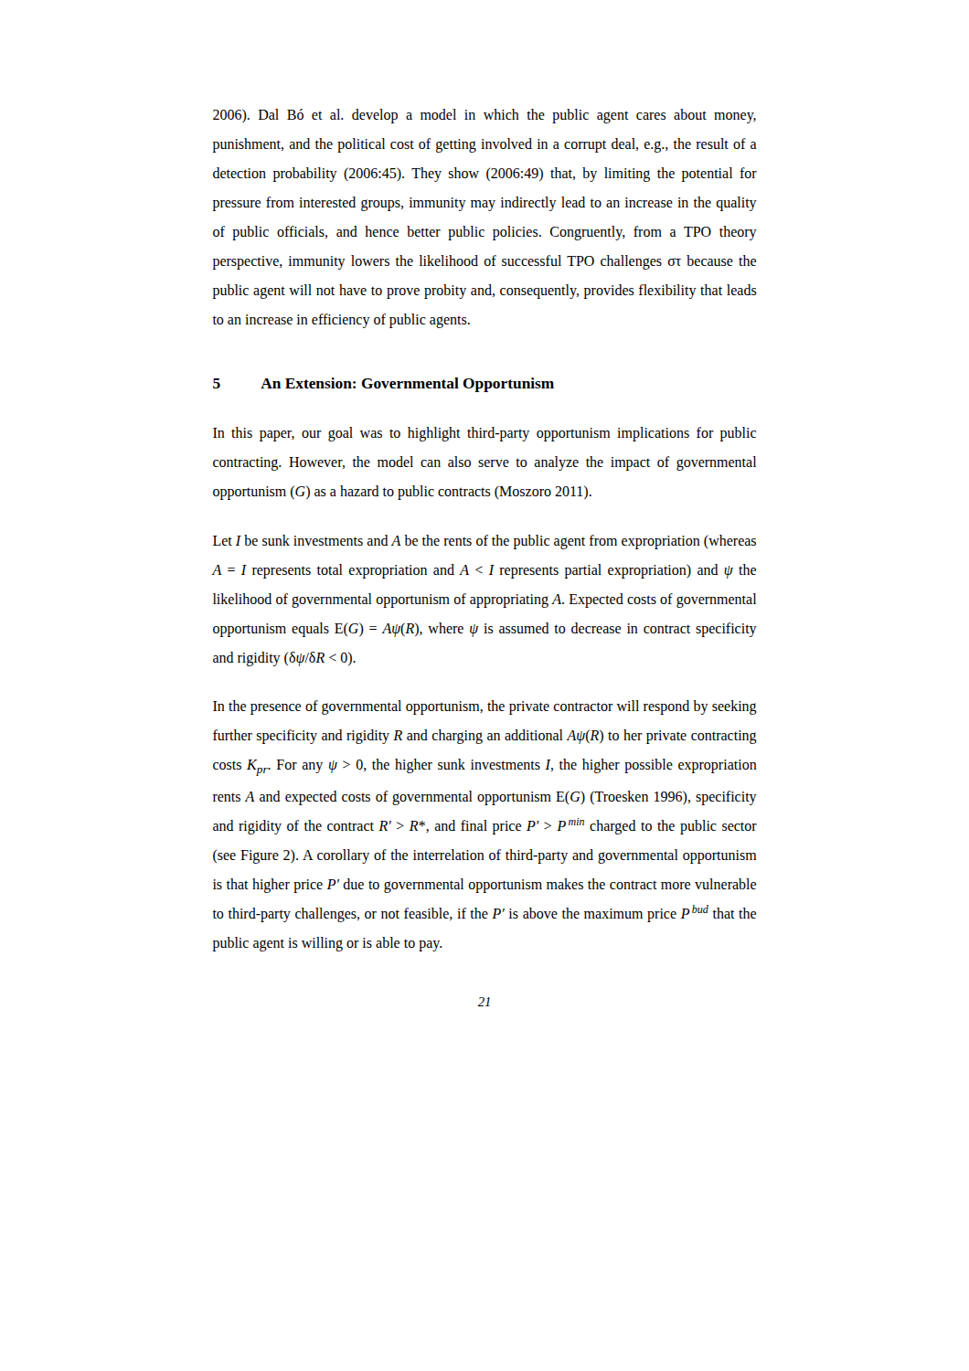2006). Dal Bó et al. develop a model in which the public agent cares about money, punishment, and the political cost of getting involved in a corrupt deal, e.g., the result of a detection probability (2006:45). They show (2006:49) that, by limiting the potential for pressure from interested groups, immunity may indirectly lead to an increase in the quality of public officials, and hence better public policies. Congruently, from a TPO theory perspective, immunity lowers the likelihood of successful TPO challenges στ because the public agent will not have to prove probity and, consequently, provides flexibility that leads to an increase in efficiency of public agents.
5 An Extension: Governmental Opportunism
In this paper, our goal was to highlight third-party opportunism implications for public contracting. However, the model can also serve to analyze the impact of governmental opportunism (G) as a hazard to public contracts (Moszoro 2011).
Let I be sunk investments and A be the rents of the public agent from expropriation (whereas A = I represents total expropriation and A < I represents partial expropriation) and ψ the likelihood of governmental opportunism of appropriating A. Expected costs of governmental opportunism equals E(G) = Aψ(R), where ψ is assumed to decrease in contract specificity and rigidity (δψ/δR < 0).
In the presence of governmental opportunism, the private contractor will respond by seeking further specificity and rigidity R and charging an additional Aψ(R) to her private contracting costs Kpr. For any ψ > 0, the higher sunk investments I, the higher possible expropriation rents A and expected costs of governmental opportunism E(G) (Troesken 1996), specificity and rigidity of the contract R′ > R*, and final price P′ > P min charged to the public sector (see Figure 2). A corollary of the interrelation of third-party and governmental opportunism is that higher price P′ due to governmental opportunism makes the contract more vulnerable to third-party challenges, or not feasible, if the P′ is above the maximum price P bud that the public agent is willing or is able to pay.
21